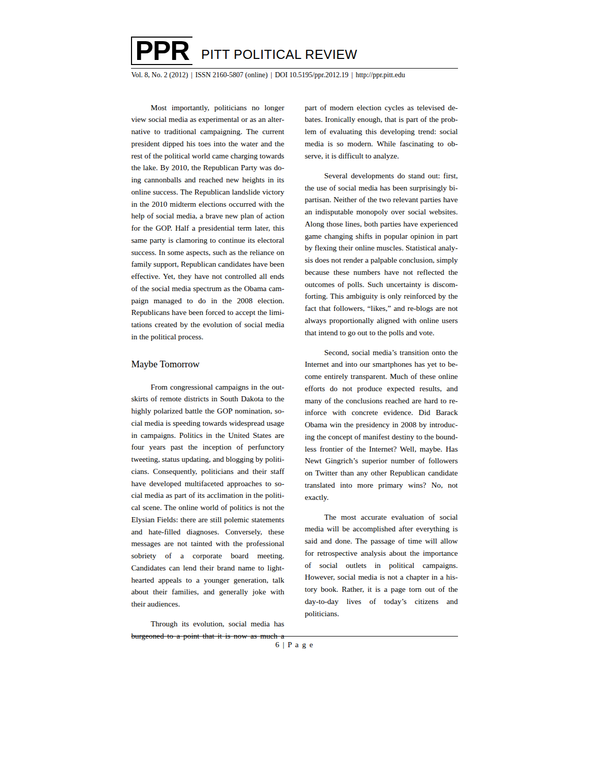PPR
PITT POLITICAL REVIEW
Vol. 8, No. 2 (2012)|ISSN 2160-5807 (online)|DOI 10.5195/ppr.2012.19|http://ppr.pitt.edu
Most importantly, politicians no longer view social media as experimental or as an alternative to traditional campaigning. The current president dipped his toes into the water and the rest of the political world came charging towards the lake. By 2010, the Republican Party was doing cannonballs and reached new heights in its online success. The Republican landslide victory in the 2010 midterm elections occurred with the help of social media, a brave new plan of action for the GOP. Half a presidential term later, this same party is clamoring to continue its electoral success. In some aspects, such as the reliance on family support, Republican candidates have been effective. Yet, they have not controlled all ends of the social media spectrum as the Obama campaign managed to do in the 2008 election. Republicans have been forced to accept the limitations created by the evolution of social media in the political process.
Maybe Tomorrow
From congressional campaigns in the outskirts of remote districts in South Dakota to the highly polarized battle the GOP nomination, social media is speeding towards widespread usage in campaigns. Politics in the United States are four years past the inception of perfunctory tweeting, status updating, and blogging by politicians. Consequently, politicians and their staff have developed multifaceted approaches to social media as part of its acclimation in the political scene. The online world of politics is not the Elysian Fields: there are still polemic statements and hate-filled diagnoses. Conversely, these messages are not tainted with the professional sobriety of a corporate board meeting. Candidates can lend their brand name to lighthearted appeals to a younger generation, talk about their families, and generally joke with their audiences.
Through its evolution, social media has burgeoned to a point that it is now as much a part of modern election cycles as televised debates. Ironically enough, that is part of the problem of evaluating this developing trend: social media is so modern. While fascinating to observe, it is difficult to analyze.
Several developments do stand out: first, the use of social media has been surprisingly bipartisan. Neither of the two relevant parties have an indisputable monopoly over social websites. Along those lines, both parties have experienced game changing shifts in popular opinion in part by flexing their online muscles. Statistical analysis does not render a palpable conclusion, simply because these numbers have not reflected the outcomes of polls. Such uncertainty is discomforting. This ambiguity is only reinforced by the fact that followers, “likes,” and re-blogs are not always proportionally aligned with online users that intend to go out to the polls and vote.
Second, social media’s transition onto the Internet and into our smartphones has yet to become entirely transparent. Much of these online efforts do not produce expected results, and many of the conclusions reached are hard to reinforce with concrete evidence. Did Barack Obama win the presidency in 2008 by introducing the concept of manifest destiny to the boundless frontier of the Internet? Well, maybe. Has Newt Gingrich’s superior number of followers on Twitter than any other Republican candidate translated into more primary wins? No, not exactly.
The most accurate evaluation of social media will be accomplished after everything is said and done. The passage of time will allow for retrospective analysis about the importance of social outlets in political campaigns. However, social media is not a chapter in a history book. Rather, it is a page torn out of the day-to-day lives of today’s citizens and politicians.
6 | P a g e